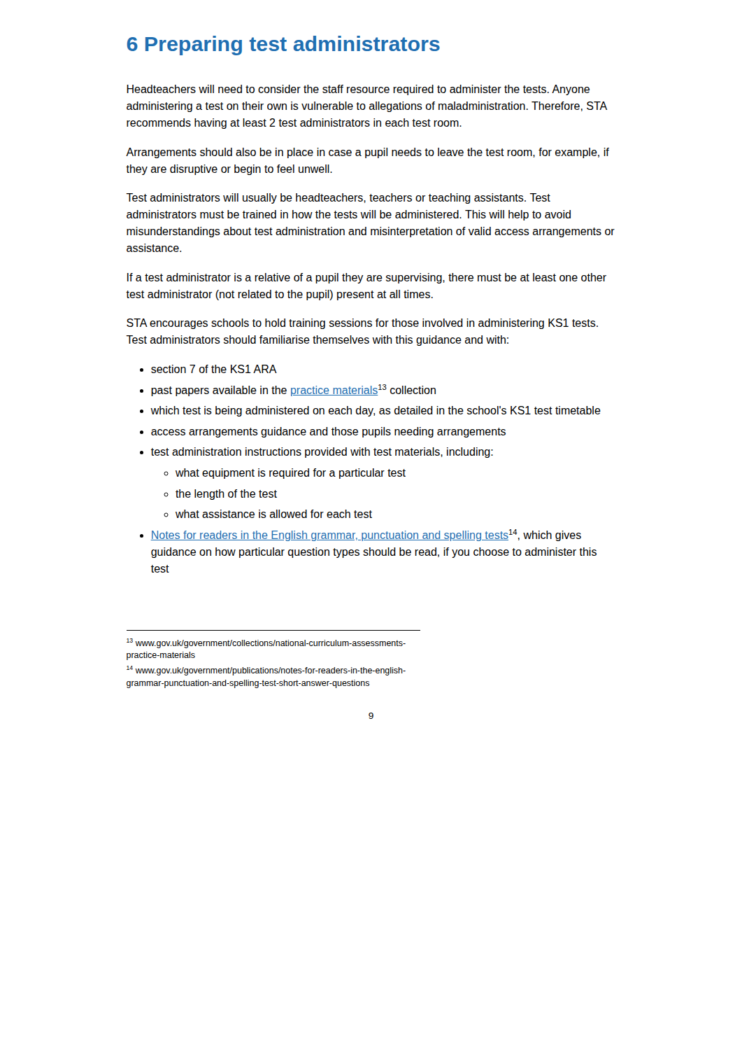6 Preparing test administrators
Headteachers will need to consider the staff resource required to administer the tests. Anyone administering a test on their own is vulnerable to allegations of maladministration. Therefore, STA recommends having at least 2 test administrators in each test room.
Arrangements should also be in place in case a pupil needs to leave the test room, for example, if they are disruptive or begin to feel unwell.
Test administrators will usually be headteachers, teachers or teaching assistants. Test administrators must be trained in how the tests will be administered. This will help to avoid misunderstandings about test administration and misinterpretation of valid access arrangements or assistance.
If a test administrator is a relative of a pupil they are supervising, there must be at least one other test administrator (not related to the pupil) present at all times.
STA encourages schools to hold training sessions for those involved in administering KS1 tests. Test administrators should familiarise themselves with this guidance and with:
section 7 of the KS1 ARA
past papers available in the practice materials13 collection
which test is being administered on each day, as detailed in the school's KS1 test timetable
access arrangements guidance and those pupils needing arrangements
test administration instructions provided with test materials, including:
what equipment is required for a particular test
the length of the test
what assistance is allowed for each test
Notes for readers in the English grammar, punctuation and spelling tests14, which gives guidance on how particular question types should be read, if you choose to administer this test
13 www.gov.uk/government/collections/national-curriculum-assessments-practice-materials
14 www.gov.uk/government/publications/notes-for-readers-in-the-english-grammar-punctuation-and-spelling-test-short-answer-questions
9